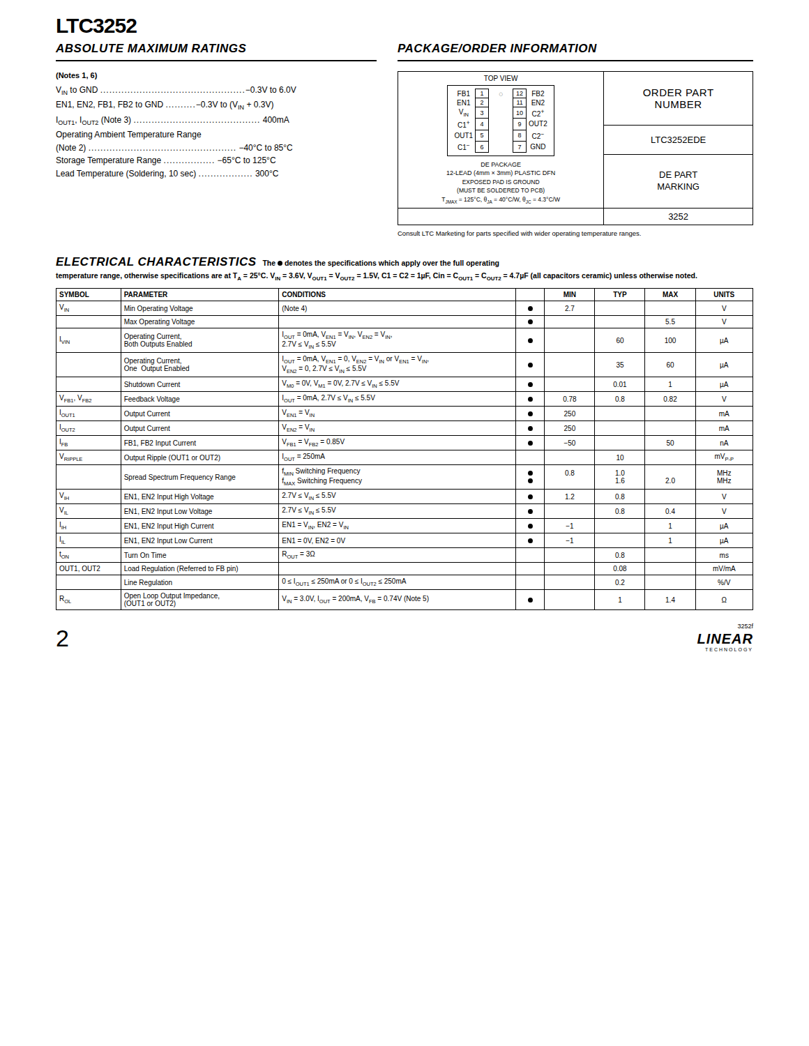LTC3252
Absolute Maximum Ratings
(Notes 1, 6)
VIN to GND ................................................−0.3V to 6.0V
EN1, EN2, FB1, FB2 to GND ..........−0.3V to (VIN + 0.3V)
IOUT1, IOUT2 (Note 3) .......................................... 400mA
Operating Ambient Temperature Range
(Note 2) ................................................. −40°C to 85°C
Storage Temperature Range ................. −65°C to 125°C
Lead Temperature (Soldering, 10 sec) .................. 300°C
Package/Order Information
| TOP VIEW / FB1 / 1 / ◌ / 12 / FB2 / / EN1 / 2 / / 11 / EN2 / / V IN / 3 / / 10 / C2 + / / C1 + / 4 / / 9 / OUT2 / / OUT1 / 5 / / 8 / C2 − / / C1 − / 6 / / 7 / GND / DE PACKAGE 12-LEAD (4mm × 3mm) PLASTIC DFN EXPOSED PAD IS GROUND (MUST BE SOLDERED TO PCB) T JMAX = 125°C, θ JA = 40°C/W, θ JC = 4.3°C/W | ORDER PART NUMBER |
| LTC3252EDE |
| DE PART MARKING |
| | 3252 |
Consult LTC Marketing for parts specified with wider operating temperature ranges.
Electrical Characteristics The denotes the specifications which apply over the full operating
temperature range, otherwise specifications are at TA = 25°C. VIN = 3.6V, VOUT1 = VOUT2 = 1.5V, C1 = C2 = 1µF, Cin = COUT1 = COUT2 = 4.7µF (all capacitors ceramic) unless otherwise noted.
| SYMBOL | PARAMETER | CONDITIONS | | MIN | TYP | MAX | UNITS |
| --- | --- | --- | --- | --- | --- | --- | --- |
| V IN | Min Operating Voltage | (Note 4) | | 2.7 | | | V |
| | Max Operating Voltage | | | | | 5.5 | V |
| I VIN | Operating Current, Both Outputs Enabled | I OUT = 0mA, V EN1 = V IN , V EN2 = V IN , 2.7V ≤ V IN ≤ 5.5V | | | 60 | 100 | µA |
| | Operating Current, One Output Enabled | I OUT = 0mA, V EN1 = 0, V EN2 = V IN or V EN1 = V IN , V EN2 = 0, 2.7V ≤ V IN ≤ 5.5V | | | 35 | 60 | µA |
| | Shutdown Current | V M0 = 0V, V M1 = 0V, 2.7V ≤ V IN ≤ 5.5V | | | 0.01 | 1 | µA |
| V FB1 , V FB2 | Feedback Voltage | I OUT = 0mA, 2.7V ≤ V IN ≤ 5.5V | | 0.78 | 0.8 | 0.82 | V |
| I OUT1 | Output Current | V EN1 = V IN | | 250 | | | mA |
| I OUT2 | Output Current | V EN2 = V IN | | 250 | | | mA |
| I FB | FB1, FB2 Input Current | V FB1 = V FB2 = 0.85V | | −50 | | 50 | nA |
| V RIPPLE | Output Ripple (OUT1 or OUT2) | I OUT = 250mA | | | 10 | | mV P-P |
| | Spread Spectrum Frequency Range | f MIN Switching Frequency f MAX Switching Frequency | | 0.8 | 1.0 1.6 | 2.0 | MHz MHz |
| V IH | EN1, EN2 Input High Voltage | 2.7V ≤ V IN ≤ 5.5V | | 1.2 | 0.8 | | V |
| V IL | EN1, EN2 Input Low Voltage | 2.7V ≤ V IN ≤ 5.5V | | | 0.8 | 0.4 | V |
| I IH | EN1, EN2 Input High Current | EN1 = V IN , EN2 = V IN | | −1 | | 1 | µA |
| I IL | EN1, EN2 Input Low Current | EN1 = 0V, EN2 = 0V | | −1 | | 1 | µA |
| t ON | Turn On Time | R OUT = 3Ω | | | 0.8 | | ms |
| OUT1, OUT2 | Load Regulation (Referred to FB pin) | | | | 0.08 | | mV/mA |
| | Line Regulation | 0 ≤ I OUT1 ≤ 250mA or 0 ≤ I OUT2 ≤ 250mA | | | 0.2 | | %/V |
| R OL | Open Loop Output Impedance, (OUT1 or OUT2) | V IN = 3.0V, I OUT = 200mA, V FB = 0.74V (Note 5) | | | 1 | 1.4 | Ω |
2
3252f
LINEARTECHNOLOGY